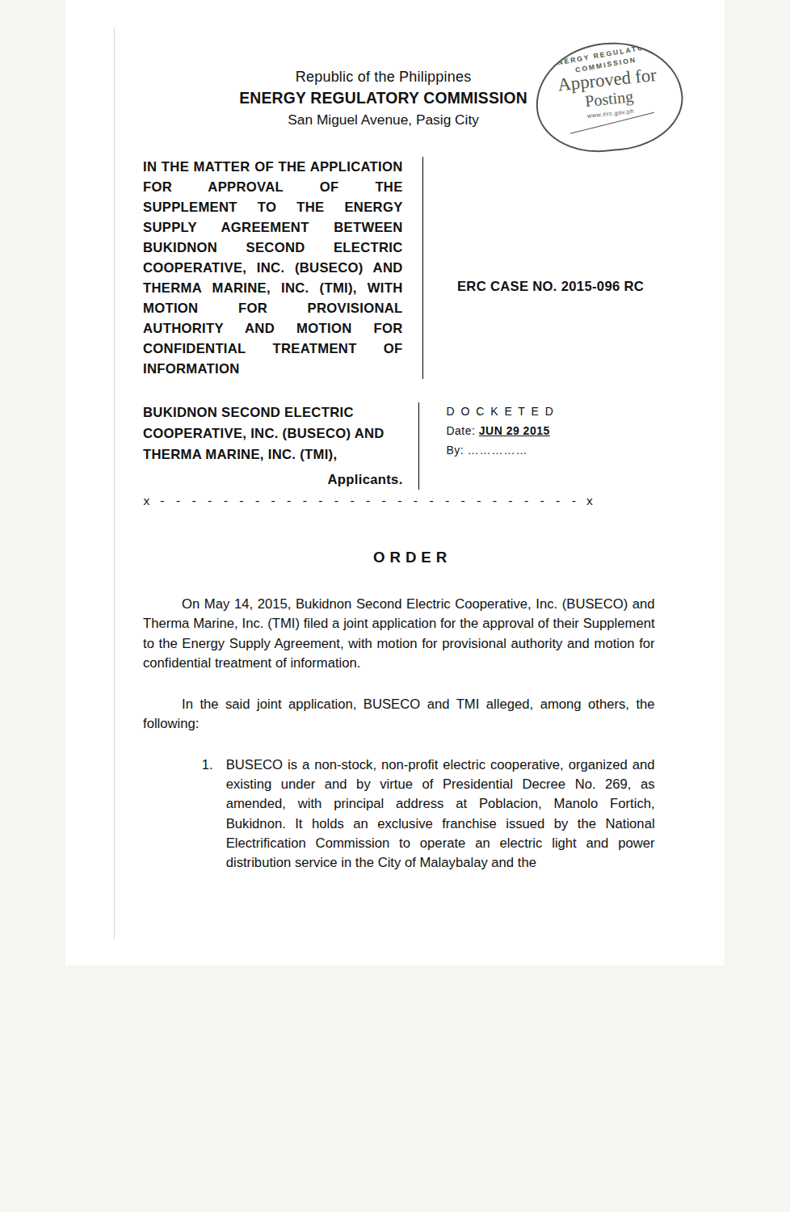ENERGY REGULATORY COMMISSION
Approved for
Posting
www.erc.gov.ph
Republic of the Philippines
ENERGY REGULATORY COMMISSION
San Miguel Avenue, Pasig City
| IN THE MATTER OF THE APPLICATION FOR APPROVAL OF THE SUPPLEMENT TO THE ENERGY SUPPLY AGREEMENT BETWEEN BUKIDNON SECOND ELECTRIC COOPERATIVE, INC. (BUSECO) AND THERMA MARINE, INC. (TMI), WITH MOTION FOR PROVISIONAL AUTHORITY AND MOTION FOR CONFIDENTIAL TREATMENT OF INFORMATION | ERC CASE NO. 2015-096 RC |
| BUKIDNON SECOND ELECTRIC COOPERATIVE, INC. (BUSECO) AND THERMA MARINE, INC. (TMI), Applicants. | D O C K E T E D Date: JUN 29 2015 By: …………… |
x - - - - - - - - - - - - - - - - - - - - - - - - - - - x
ORDER
On May 14, 2015, Bukidnon Second Electric Cooperative, Inc. (BUSECO) and Therma Marine, Inc. (TMI) filed a joint application for the approval of their Supplement to the Energy Supply Agreement, with motion for provisional authority and motion for confidential treatment of information.
In the said joint application, BUSECO and TMI alleged, among others, the following:
BUSECO is a non-stock, non-profit electric cooperative, organized and existing under and by virtue of Presidential Decree No. 269, as amended, with principal address at Poblacion, Manolo Fortich, Bukidnon. It holds an exclusive franchise issued by the National Electrification Commission to operate an electric light and power distribution service in the City of Malaybalay and the